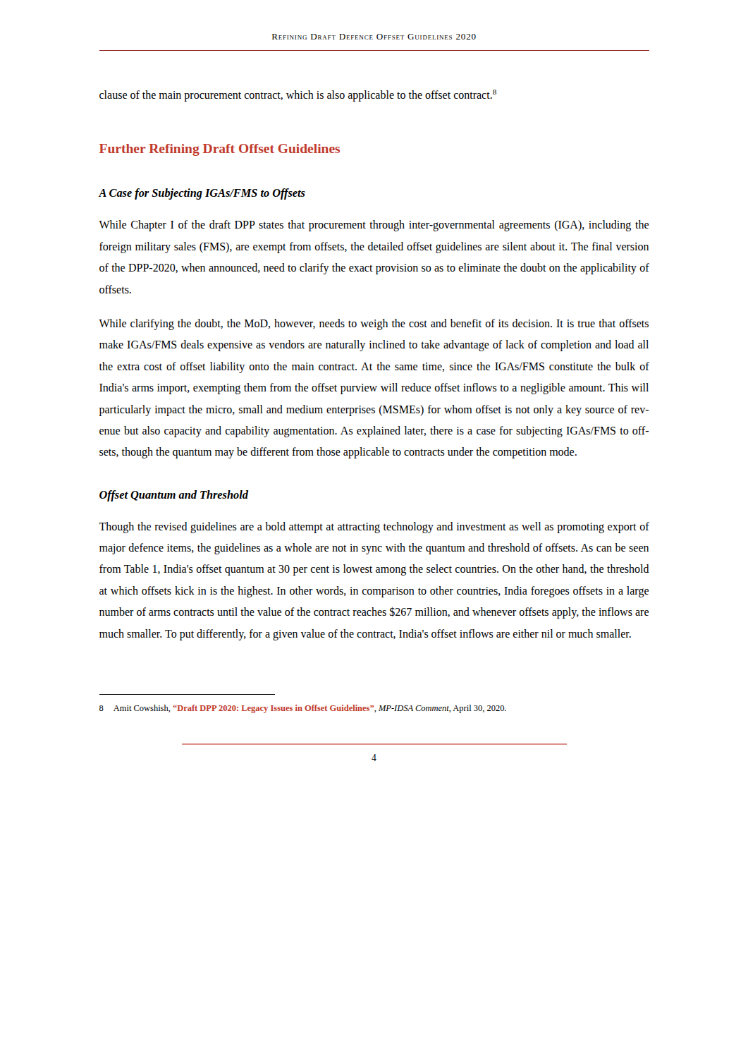Refining Draft Defence Offset Guidelines 2020
clause of the main procurement contract, which is also applicable to the offset contract.8
Further Refining Draft Offset Guidelines
A Case for Subjecting IGAs/FMS to Offsets
While Chapter I of the draft DPP states that procurement through inter-governmental agreements (IGA), including the foreign military sales (FMS), are exempt from offsets, the detailed offset guidelines are silent about it. The final version of the DPP-2020, when announced, need to clarify the exact provision so as to eliminate the doubt on the applicability of offsets.
While clarifying the doubt, the MoD, however, needs to weigh the cost and benefit of its decision. It is true that offsets make IGAs/FMS deals expensive as vendors are naturally inclined to take advantage of lack of completion and load all the extra cost of offset liability onto the main contract. At the same time, since the IGAs/FMS constitute the bulk of India's arms import, exempting them from the offset purview will reduce offset inflows to a negligible amount. This will particularly impact the micro, small and medium enterprises (MSMEs) for whom offset is not only a key source of revenue but also capacity and capability augmentation. As explained later, there is a case for subjecting IGAs/FMS to offsets, though the quantum may be different from those applicable to contracts under the competition mode.
Offset Quantum and Threshold
Though the revised guidelines are a bold attempt at attracting technology and investment as well as promoting export of major defence items, the guidelines as a whole are not in sync with the quantum and threshold of offsets. As can be seen from Table 1, India's offset quantum at 30 per cent is lowest among the select countries. On the other hand, the threshold at which offsets kick in is the highest. In other words, in comparison to other countries, India foregoes offsets in a large number of arms contracts until the value of the contract reaches $267 million, and whenever offsets apply, the inflows are much smaller. To put differently, for a given value of the contract, India's offset inflows are either nil or much smaller.
8 Amit Cowshish, “Draft DPP 2020: Legacy Issues in Offset Guidelines”, MP-IDSA Comment, April 30, 2020.
4